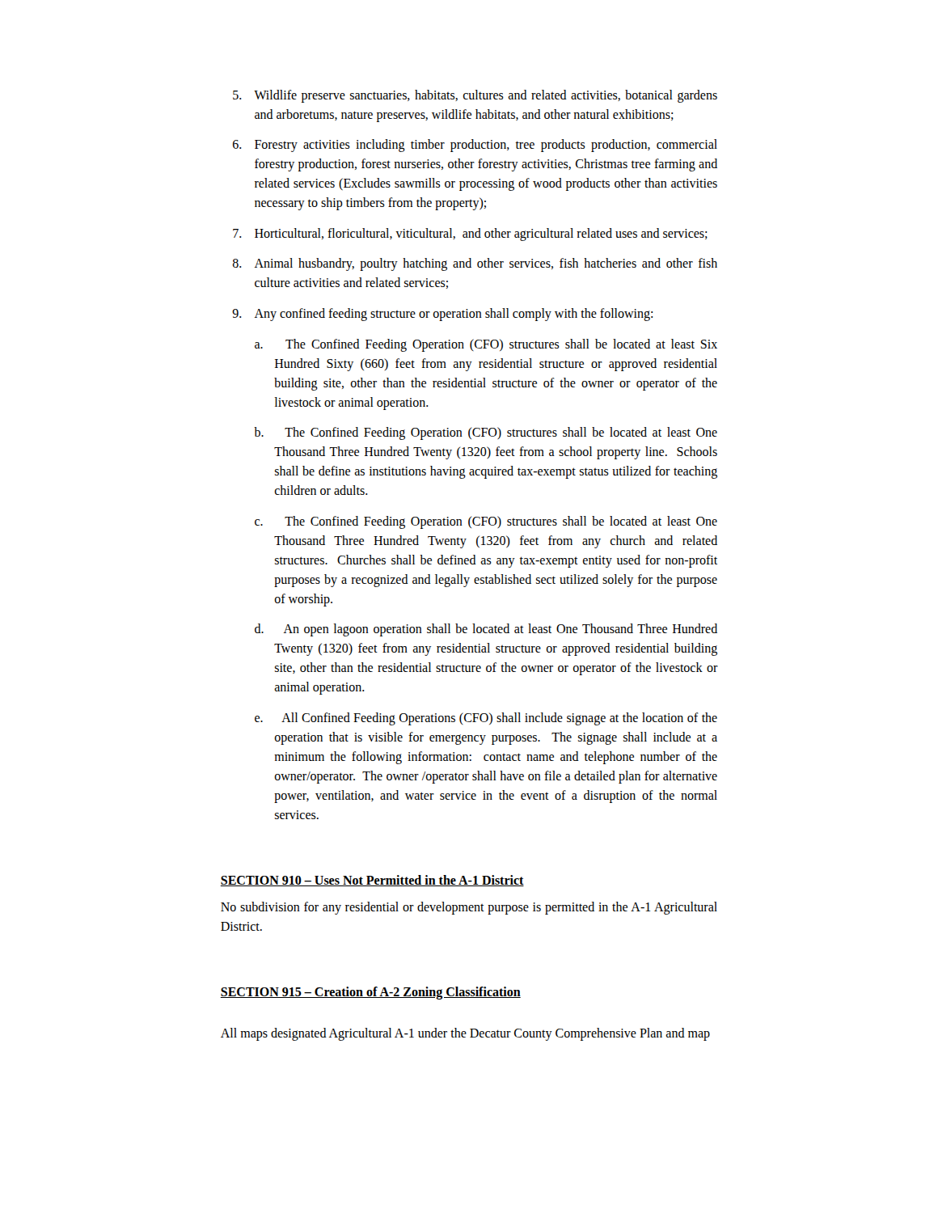5. Wildlife preserve sanctuaries, habitats, cultures and related activities, botanical gardens and arboretums, nature preserves, wildlife habitats, and other natural exhibitions;
6. Forestry activities including timber production, tree products production, commercial forestry production, forest nurseries, other forestry activities, Christmas tree farming and related services (Excludes sawmills or processing of wood products other than activities necessary to ship timbers from the property);
7. Horticultural, floricultural, viticultural, and other agricultural related uses and services;
8. Animal husbandry, poultry hatching and other services, fish hatcheries and other fish culture activities and related services;
9. Any confined feeding structure or operation shall comply with the following:
a. The Confined Feeding Operation (CFO) structures shall be located at least Six Hundred Sixty (660) feet from any residential structure or approved residential building site, other than the residential structure of the owner or operator of the livestock or animal operation.
b. The Confined Feeding Operation (CFO) structures shall be located at least One Thousand Three Hundred Twenty (1320) feet from a school property line. Schools shall be define as institutions having acquired tax-exempt status utilized for teaching children or adults.
c. The Confined Feeding Operation (CFO) structures shall be located at least One Thousand Three Hundred Twenty (1320) feet from any church and related structures. Churches shall be defined as any tax-exempt entity used for non-profit purposes by a recognized and legally established sect utilized solely for the purpose of worship.
d. An open lagoon operation shall be located at least One Thousand Three Hundred Twenty (1320) feet from any residential structure or approved residential building site, other than the residential structure of the owner or operator of the livestock or animal operation.
e. All Confined Feeding Operations (CFO) shall include signage at the location of the operation that is visible for emergency purposes. The signage shall include at a minimum the following information: contact name and telephone number of the owner/operator. The owner /operator shall have on file a detailed plan for alternative power, ventilation, and water service in the event of a disruption of the normal services.
SECTION 910 – Uses Not Permitted in the A-1 District
No subdivision for any residential or development purpose is permitted in the A-1 Agricultural District.
SECTION 915 – Creation of A-2 Zoning Classification
All maps designated Agricultural A-1 under the Decatur County Comprehensive Plan and map